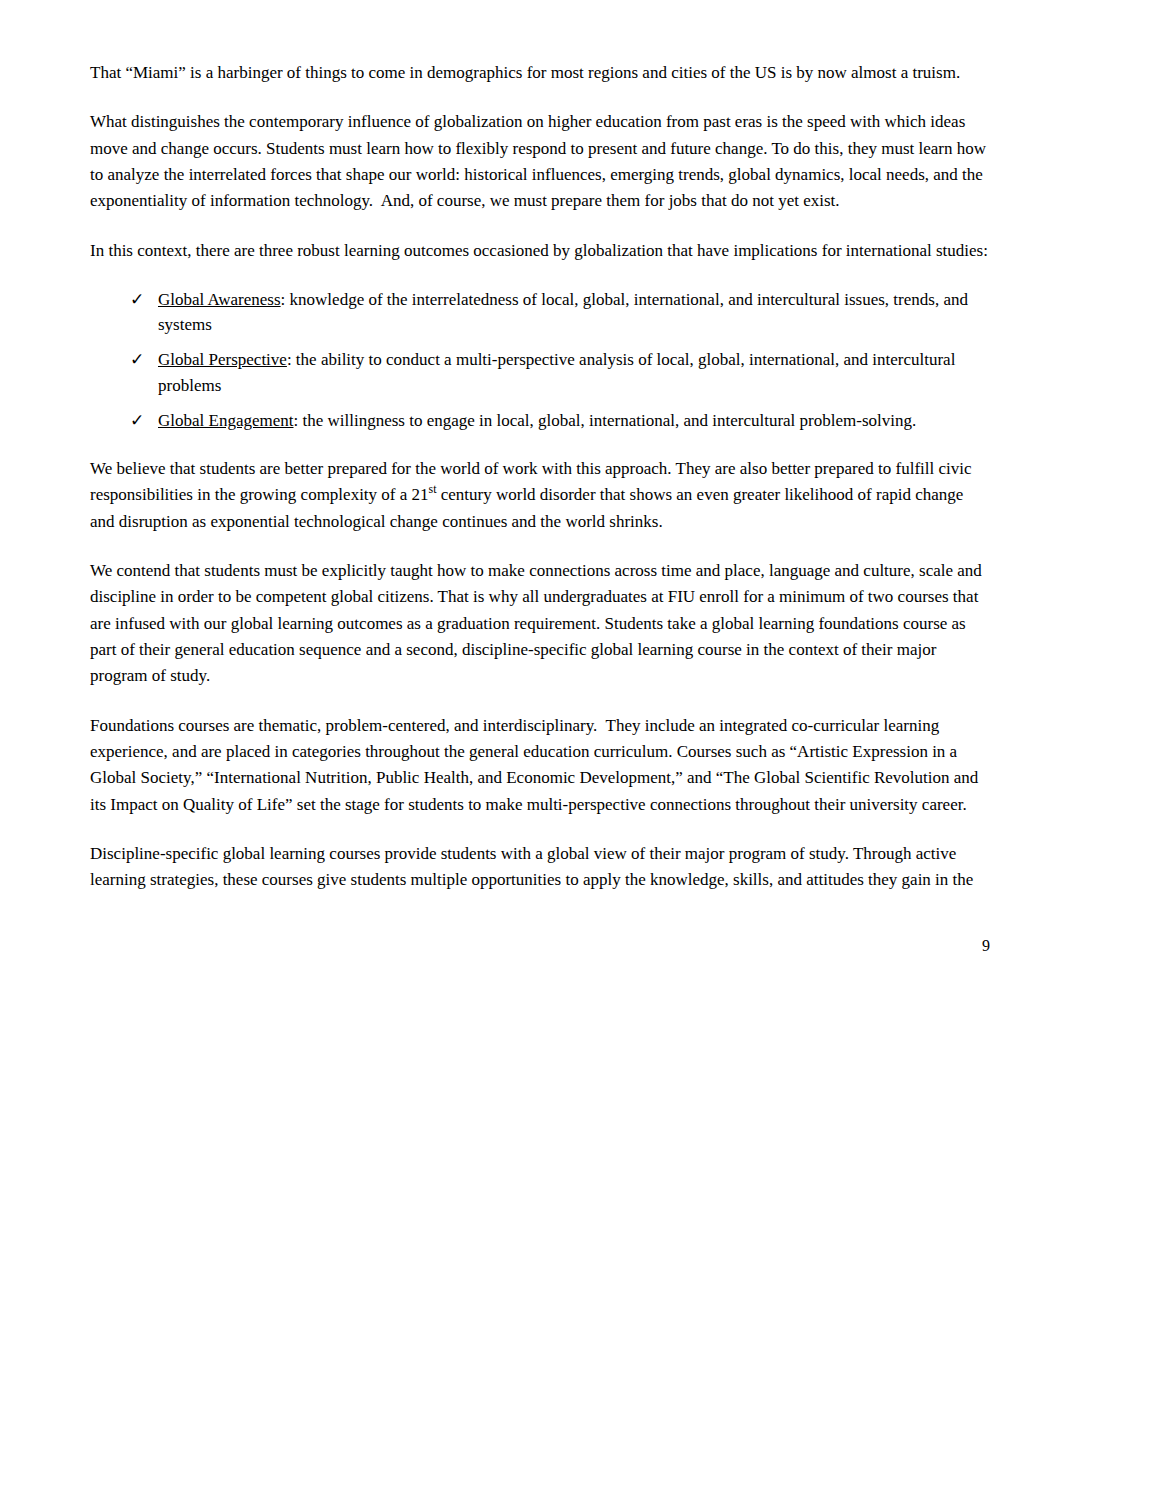That “Miami” is a harbinger of things to come in demographics for most regions and cities of the US is by now almost a truism.
What distinguishes the contemporary influence of globalization on higher education from past eras is the speed with which ideas move and change occurs. Students must learn how to flexibly respond to present and future change. To do this, they must learn how to analyze the interrelated forces that shape our world: historical influences, emerging trends, global dynamics, local needs, and the exponentiality of information technology. And, of course, we must prepare them for jobs that do not yet exist.
In this context, there are three robust learning outcomes occasioned by globalization that have implications for international studies:
Global Awareness: knowledge of the interrelatedness of local, global, international, and intercultural issues, trends, and systems
Global Perspective: the ability to conduct a multi-perspective analysis of local, global, international, and intercultural problems
Global Engagement: the willingness to engage in local, global, international, and intercultural problem-solving.
We believe that students are better prepared for the world of work with this approach. They are also better prepared to fulfill civic responsibilities in the growing complexity of a 21st century world disorder that shows an even greater likelihood of rapid change and disruption as exponential technological change continues and the world shrinks.
We contend that students must be explicitly taught how to make connections across time and place, language and culture, scale and discipline in order to be competent global citizens. That is why all undergraduates at FIU enroll for a minimum of two courses that are infused with our global learning outcomes as a graduation requirement. Students take a global learning foundations course as part of their general education sequence and a second, discipline-specific global learning course in the context of their major program of study.
Foundations courses are thematic, problem-centered, and interdisciplinary. They include an integrated co-curricular learning experience, and are placed in categories throughout the general education curriculum. Courses such as “Artistic Expression in a Global Society,” “International Nutrition, Public Health, and Economic Development,” and “The Global Scientific Revolution and its Impact on Quality of Life” set the stage for students to make multi-perspective connections throughout their university career.
Discipline-specific global learning courses provide students with a global view of their major program of study. Through active learning strategies, these courses give students multiple opportunities to apply the knowledge, skills, and attitudes they gain in the
9